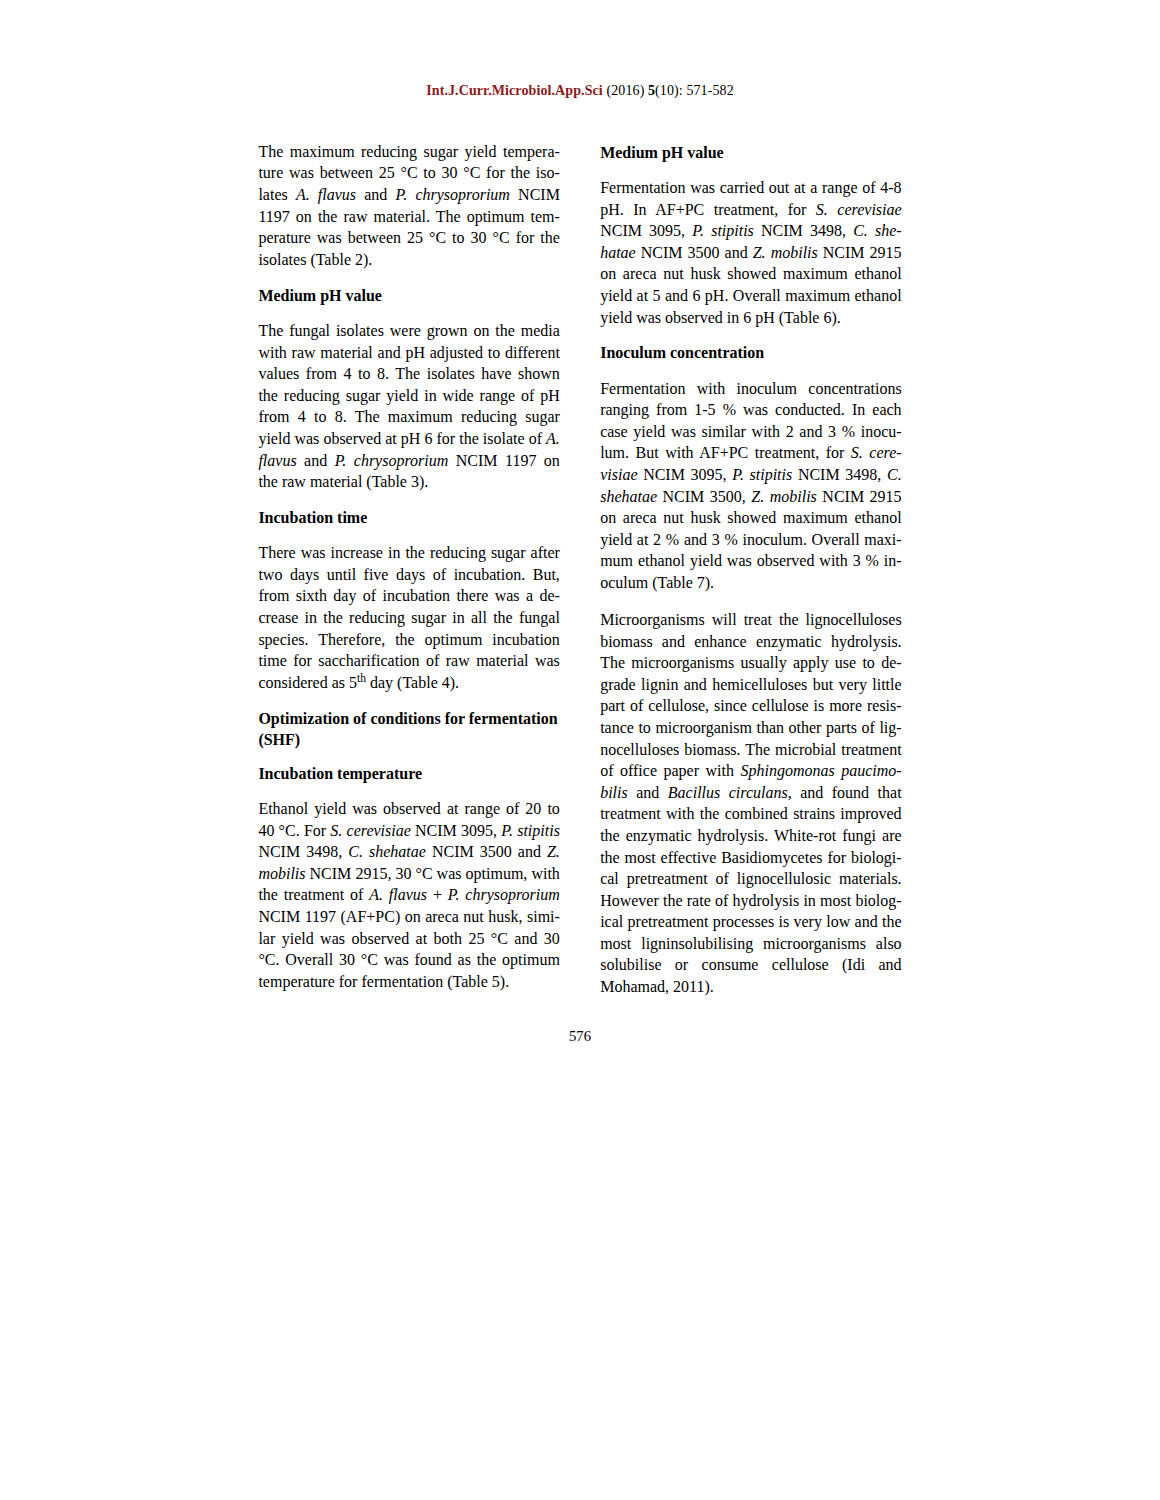Int.J.Curr.Microbiol.App.Sci (2016) 5(10): 571-582
The maximum reducing sugar yield temperature was between 25 °C to 30 °C for the isolates A. flavus and P. chrysoprorium NCIM 1197 on the raw material. The optimum temperature was between 25 °C to 30 °C for the isolates (Table 2).
Medium pH value
The fungal isolates were grown on the media with raw material and pH adjusted to different values from 4 to 8. The isolates have shown the reducing sugar yield in wide range of pH from 4 to 8. The maximum reducing sugar yield was observed at pH 6 for the isolate of A. flavus and P. chrysoprorium NCIM 1197 on the raw material (Table 3).
Incubation time
There was increase in the reducing sugar after two days until five days of incubation. But, from sixth day of incubation there was a decrease in the reducing sugar in all the fungal species. Therefore, the optimum incubation time for saccharification of raw material was considered as 5th day (Table 4).
Optimization of conditions for fermentation (SHF)
Incubation temperature
Ethanol yield was observed at range of 20 to 40 °C. For S. cerevisiae NCIM 3095, P. stipitis NCIM 3498, C. shehatae NCIM 3500 and Z. mobilis NCIM 2915, 30 °C was optimum, with the treatment of A. flavus + P. chrysoprorium NCIM 1197 (AF+PC) on areca nut husk, similar yield was observed at both 25 °C and 30 °C. Overall 30 °C was found as the optimum temperature for fermentation (Table 5).
Medium pH value
Fermentation was carried out at a range of 4-8 pH. In AF+PC treatment, for S. cerevisiae NCIM 3095, P. stipitis NCIM 3498, C. shehatae NCIM 3500 and Z. mobilis NCIM 2915 on areca nut husk showed maximum ethanol yield at 5 and 6 pH. Overall maximum ethanol yield was observed in 6 pH (Table 6).
Inoculum concentration
Fermentation with inoculum concentrations ranging from 1-5 % was conducted. In each case yield was similar with 2 and 3 % inoculum. But with AF+PC treatment, for S. cerevisiae NCIM 3095, P. stipitis NCIM 3498, C. shehatae NCIM 3500, Z. mobilis NCIM 2915 on areca nut husk showed maximum ethanol yield at 2 % and 3 % inoculum. Overall maximum ethanol yield was observed with 3 % inoculum (Table 7).
Microorganisms will treat the lignocelluloses biomass and enhance enzymatic hydrolysis. The microorganisms usually apply use to degrade lignin and hemicelluloses but very little part of cellulose, since cellulose is more resistance to microorganism than other parts of lignocelluloses biomass. The microbial treatment of office paper with Sphingomonas paucimobilis and Bacillus circulans, and found that treatment with the combined strains improved the enzymatic hydrolysis. White-rot fungi are the most effective Basidiomycetes for biological pretreatment of lignocellulosic materials. However the rate of hydrolysis in most biological pretreatment processes is very low and the most ligninsolubilising microorganisms also solubilise or consume cellulose (Idi and Mohamad, 2011).
576